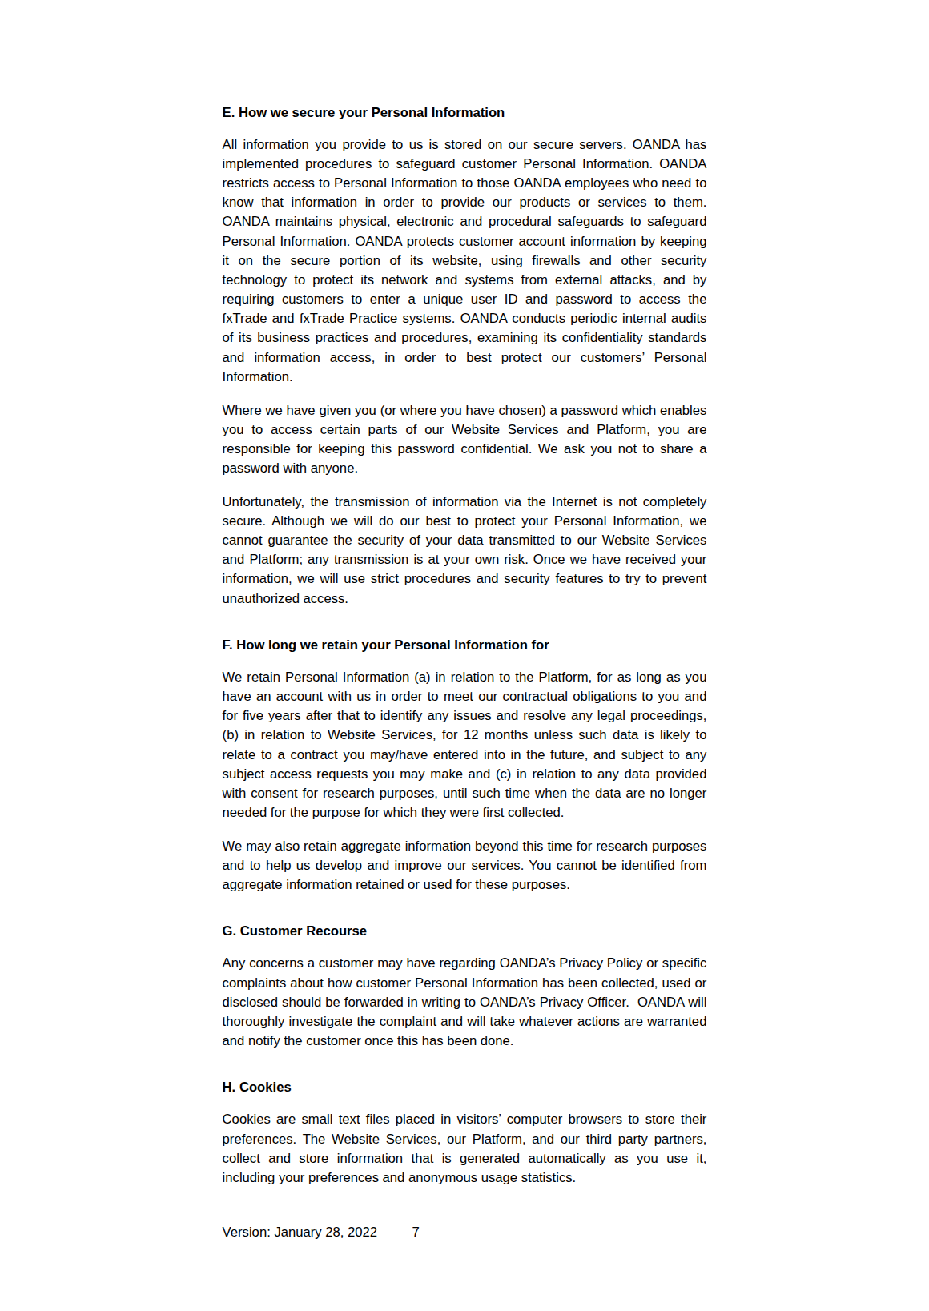E. How we secure your Personal Information
All information you provide to us is stored on our secure servers. OANDA has implemented procedures to safeguard customer Personal Information. OANDA restricts access to Personal Information to those OANDA employees who need to know that information in order to provide our products or services to them. OANDA maintains physical, electronic and procedural safeguards to safeguard Personal Information. OANDA protects customer account information by keeping it on the secure portion of its website, using firewalls and other security technology to protect its network and systems from external attacks, and by requiring customers to enter a unique user ID and password to access the fxTrade and fxTrade Practice systems. OANDA conducts periodic internal audits of its business practices and procedures, examining its confidentiality standards and information access, in order to best protect our customers’ Personal Information.
Where we have given you (or where you have chosen) a password which enables you to access certain parts of our Website Services and Platform, you are responsible for keeping this password confidential. We ask you not to share a password with anyone.
Unfortunately, the transmission of information via the Internet is not completely secure. Although we will do our best to protect your Personal Information, we cannot guarantee the security of your data transmitted to our Website Services and Platform; any transmission is at your own risk. Once we have received your information, we will use strict procedures and security features to try to prevent unauthorized access.
F. How long we retain your Personal Information for
We retain Personal Information (a) in relation to the Platform, for as long as you have an account with us in order to meet our contractual obligations to you and for five years after that to identify any issues and resolve any legal proceedings, (b) in relation to Website Services, for 12 months unless such data is likely to relate to a contract you may/have entered into in the future, and subject to any subject access requests you may make and (c) in relation to any data provided with consent for research purposes, until such time when the data are no longer needed for the purpose for which they were first collected.
We may also retain aggregate information beyond this time for research purposes and to help us develop and improve our services. You cannot be identified from aggregate information retained or used for these purposes.
G. Customer Recourse
Any concerns a customer may have regarding OANDA’s Privacy Policy or specific complaints about how customer Personal Information has been collected, used or disclosed should be forwarded in writing to OANDA’s Privacy Officer. OANDA will thoroughly investigate the complaint and will take whatever actions are warranted and notify the customer once this has been done.
H. Cookies
Cookies are small text files placed in visitors’ computer browsers to store their preferences. The Website Services, our Platform, and our third party partners, collect and store information that is generated automatically as you use it, including your preferences and anonymous usage statistics.
Version: January 28, 2022 7